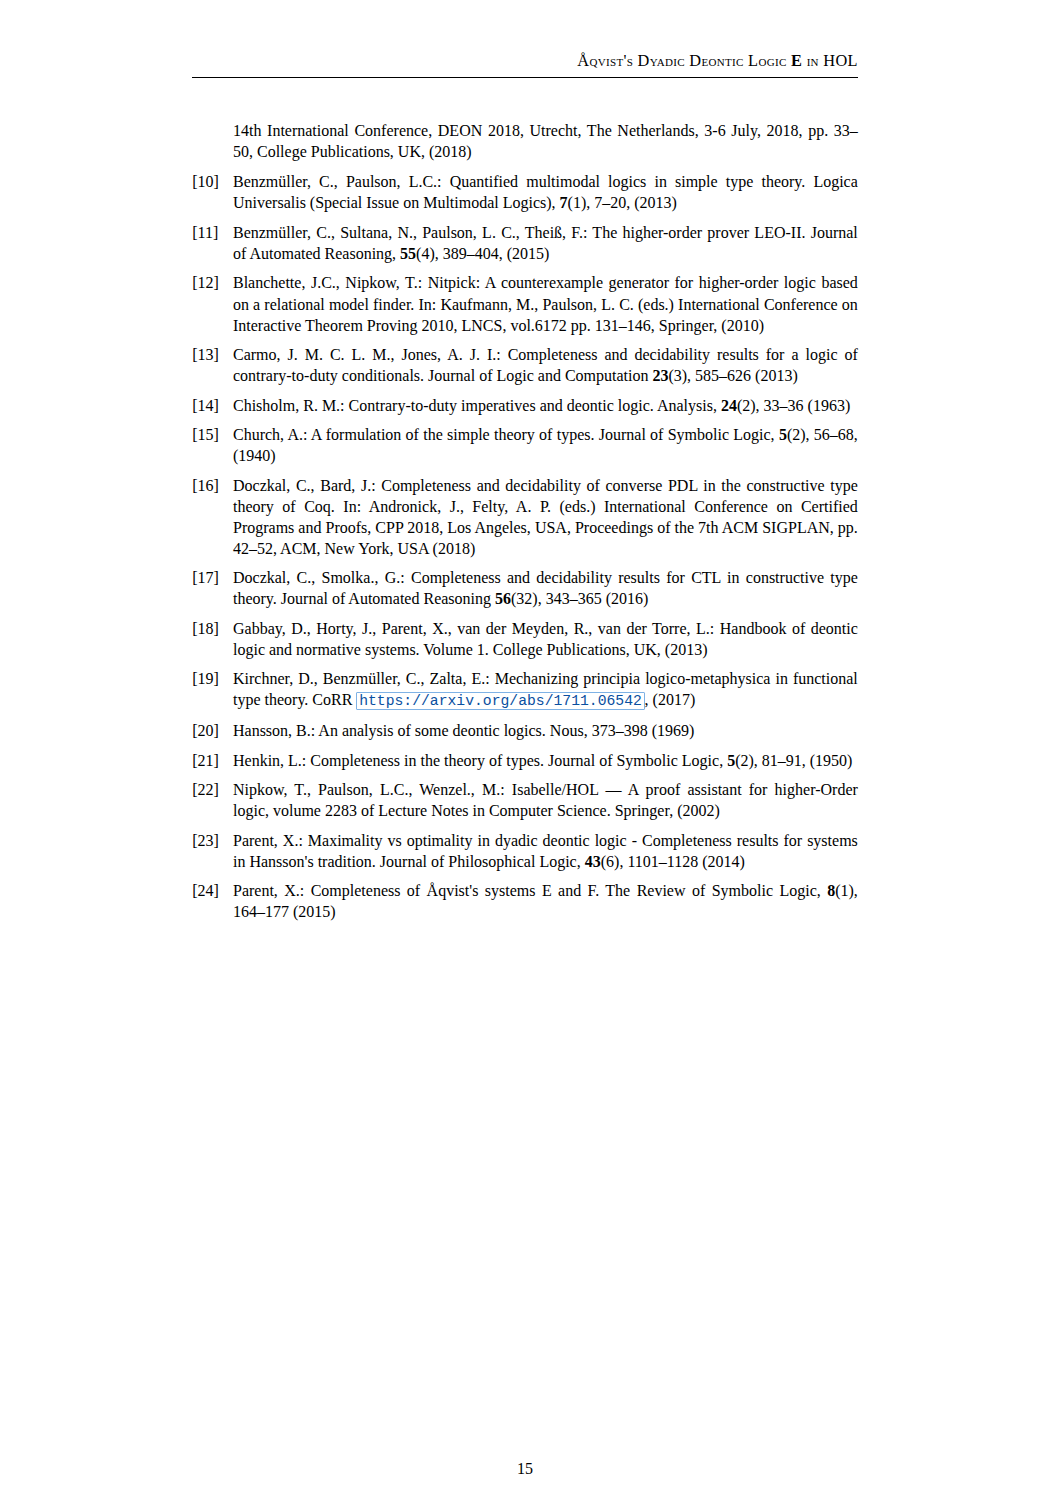Åqvist's Dyadic Deontic Logic E in HOL
14th International Conference, DEON 2018, Utrecht, The Netherlands, 3-6 July, 2018, pp. 33–50, College Publications, UK, (2018)
[10] Benzmüller, C., Paulson, L.C.: Quantified multimodal logics in simple type theory. Logica Universalis (Special Issue on Multimodal Logics), 7(1), 7–20, (2013)
[11] Benzmüller, C., Sultana, N., Paulson, L. C., Theiß, F.: The higher-order prover LEO-II. Journal of Automated Reasoning, 55(4), 389–404, (2015)
[12] Blanchette, J.C., Nipkow, T.: Nitpick: A counterexample generator for higher-order logic based on a relational model finder. In: Kaufmann, M., Paulson, L. C. (eds.) International Conference on Interactive Theorem Proving 2010, LNCS, vol.6172 pp. 131–146, Springer, (2010)
[13] Carmo, J. M. C. L. M., Jones, A. J. I.: Completeness and decidability results for a logic of contrary-to-duty conditionals. Journal of Logic and Computation 23(3), 585–626 (2013)
[14] Chisholm, R. M.: Contrary-to-duty imperatives and deontic logic. Analysis, 24(2), 33–36 (1963)
[15] Church, A.: A formulation of the simple theory of types. Journal of Symbolic Logic, 5(2), 56–68, (1940)
[16] Doczkal, C., Bard, J.: Completeness and decidability of converse PDL in the constructive type theory of Coq. In: Andronick, J., Felty, A. P. (eds.) International Conference on Certified Programs and Proofs, CPP 2018, Los Angeles, USA, Proceedings of the 7th ACM SIGPLAN, pp. 42–52, ACM, New York, USA (2018)
[17] Doczkal, C., Smolka., G.: Completeness and decidability results for CTL in constructive type theory. Journal of Automated Reasoning 56(32), 343–365 (2016)
[18] Gabbay, D., Horty, J., Parent, X., van der Meyden, R., van der Torre, L.: Handbook of deontic logic and normative systems. Volume 1. College Publications, UK, (2013)
[19] Kirchner, D., Benzmüller, C., Zalta, E.: Mechanizing principia logico-metaphysica in functional type theory. CoRR https://arxiv.org/abs/1711.06542, (2017)
[20] Hansson, B.: An analysis of some deontic logics. Nous, 373–398 (1969)
[21] Henkin, L.: Completeness in the theory of types. Journal of Symbolic Logic, 5(2), 81–91, (1950)
[22] Nipkow, T., Paulson, L.C., Wenzel., M.: Isabelle/HOL — A proof assistant for higher-Order logic, volume 2283 of Lecture Notes in Computer Science. Springer, (2002)
[23] Parent, X.: Maximality vs optimality in dyadic deontic logic - Completeness results for systems in Hansson's tradition. Journal of Philosophical Logic, 43(6), 1101–1128 (2014)
[24] Parent, X.: Completeness of Åqvist's systems E and F. The Review of Symbolic Logic, 8(1), 164–177 (2015)
15